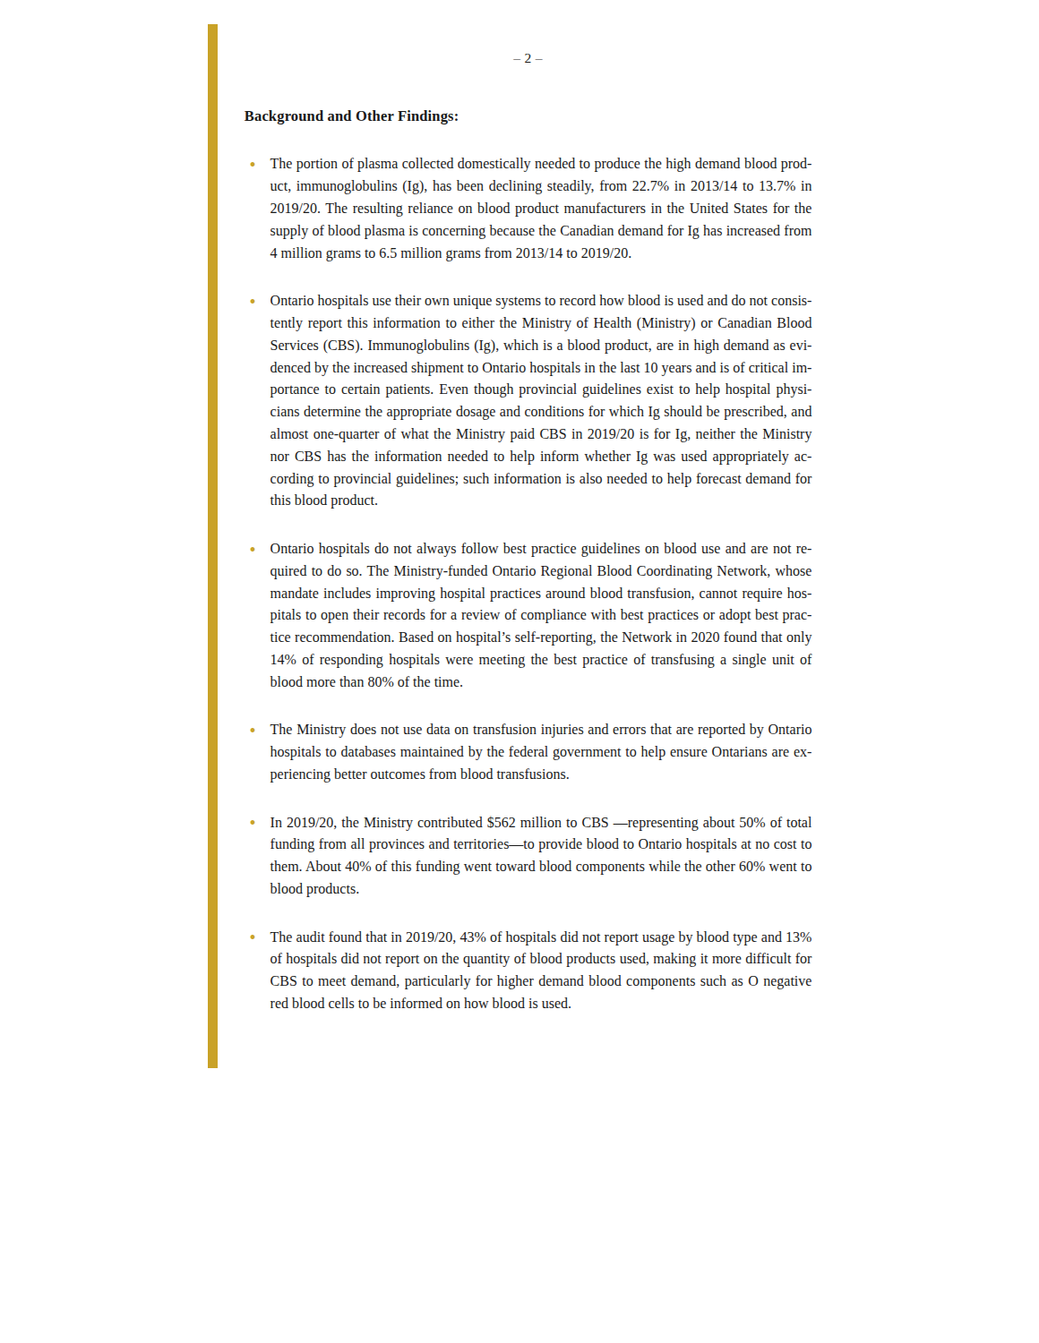– 2 –
Background and Other Findings:
The portion of plasma collected domestically needed to produce the high demand blood product, immunoglobulins (Ig), has been declining steadily, from 22.7% in 2013/14 to 13.7% in 2019/20. The resulting reliance on blood product manufacturers in the United States for the supply of blood plasma is concerning because the Canadian demand for Ig has increased from 4 million grams to 6.5 million grams from 2013/14 to 2019/20.
Ontario hospitals use their own unique systems to record how blood is used and do not consistently report this information to either the Ministry of Health (Ministry) or Canadian Blood Services (CBS). Immunoglobulins (Ig), which is a blood product, are in high demand as evidenced by the increased shipment to Ontario hospitals in the last 10 years and is of critical importance to certain patients. Even though provincial guidelines exist to help hospital physicians determine the appropriate dosage and conditions for which Ig should be prescribed, and almost one-quarter of what the Ministry paid CBS in 2019/20 is for Ig, neither the Ministry nor CBS has the information needed to help inform whether Ig was used appropriately according to provincial guidelines; such information is also needed to help forecast demand for this blood product.
Ontario hospitals do not always follow best practice guidelines on blood use and are not required to do so. The Ministry-funded Ontario Regional Blood Coordinating Network, whose mandate includes improving hospital practices around blood transfusion, cannot require hospitals to open their records for a review of compliance with best practices or adopt best practice recommendation. Based on hospital’s self-reporting, the Network in 2020 found that only 14% of responding hospitals were meeting the best practice of transfusing a single unit of blood more than 80% of the time.
The Ministry does not use data on transfusion injuries and errors that are reported by Ontario hospitals to databases maintained by the federal government to help ensure Ontarians are experiencing better outcomes from blood transfusions.
In 2019/20, the Ministry contributed $562 million to CBS —representing about 50% of total funding from all provinces and territories—to provide blood to Ontario hospitals at no cost to them. About 40% of this funding went toward blood components while the other 60% went to blood products.
The audit found that in 2019/20, 43% of hospitals did not report usage by blood type and 13% of hospitals did not report on the quantity of blood products used, making it more difficult for CBS to meet demand, particularly for higher demand blood components such as O negative red blood cells to be informed on how blood is used.